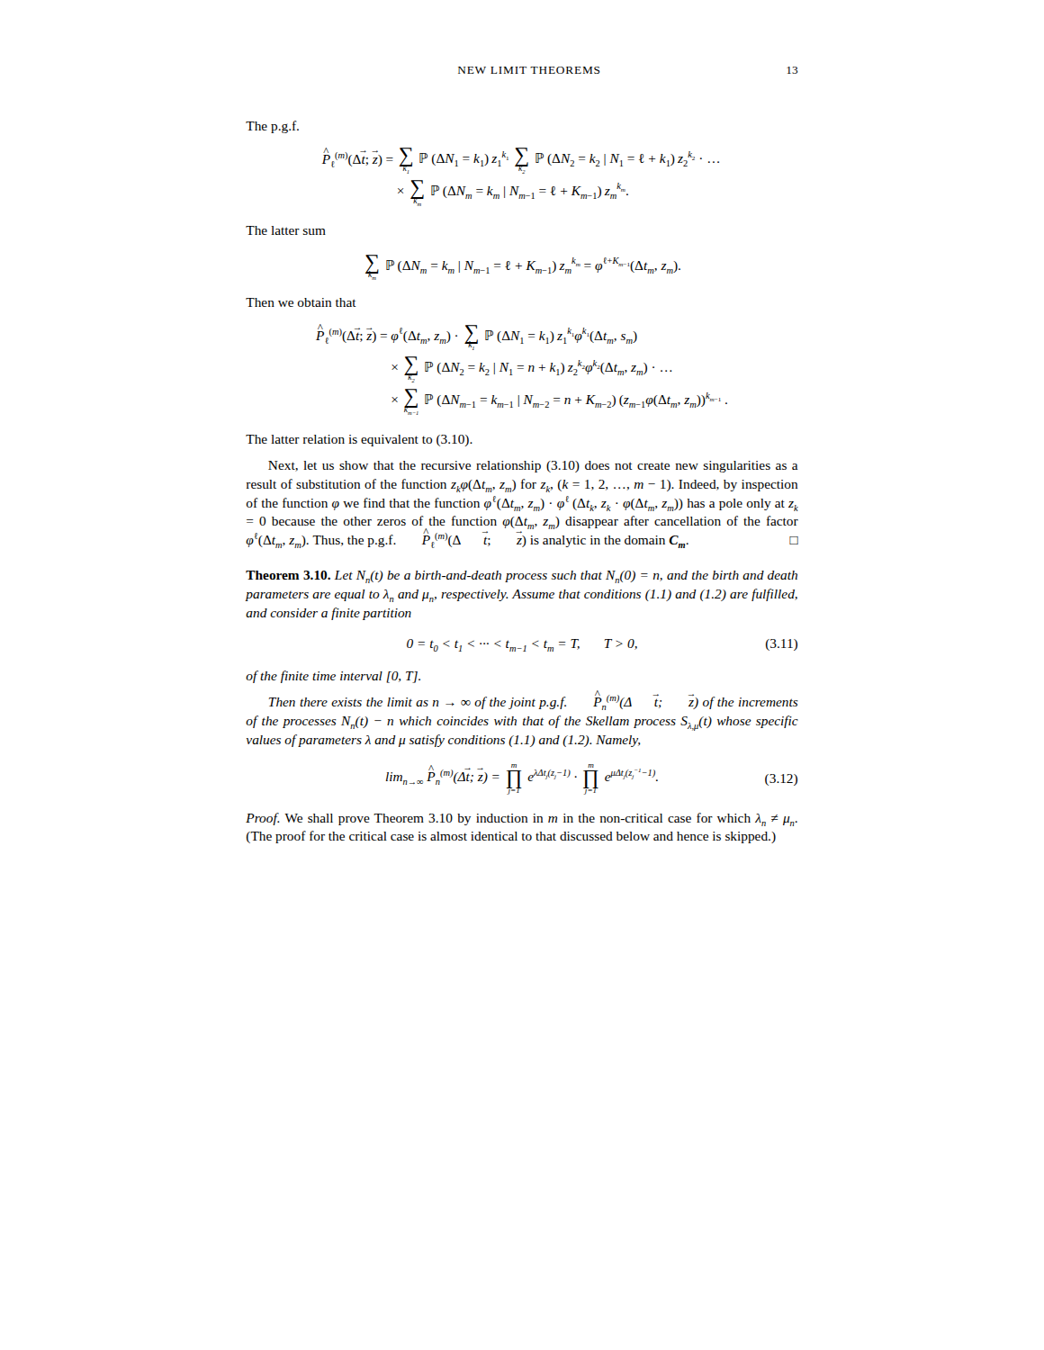NEW LIMIT THEOREMS 13
The p.g.f.
| ^ P ℓ ( m ) (Δ → t ; → z ) | = | ∑ k 1 ℙ (Δ N 1 = k 1 ) z 1 k 1 ∑ k 2 ℙ (Δ N 2 = k 2 / N 1 = ℓ + k 1 ) z 2 k 2 · … |
| | | × ∑ k m ℙ (Δ N m = k m / N m −1 = ℓ + K m −1 ) z m k m . |
The latter sum
∑km ℙ (ΔNm = km | Nm−1 = ℓ + Km−1) zmkm = φℓ+Km−1(Δtm, zm).
Then we obtain that
| ^ P ℓ ( m ) (Δ → t ; → z ) | = | φ ℓ (Δ t m , z m ) · ∑ k 1 ℙ (Δ N 1 = k 1 ) z 1 k 1 φ k 1 (Δ t m , s m ) |
| | | × ∑ k 2 ℙ (Δ N 2 = k 2 / N 1 = n + k 1 ) z 2 k 2 φ k 2 (Δ t m , z m ) · … |
| | | × ∑ k m−1 ℙ (Δ N m −1 = k m −1 / N m −2 = n + K m −2 ) ( z m −1 φ (Δ t m , z m )) k m −1 . |
The latter relation is equivalent to (3.10).
Next, let us show that the recursive relationship (3.10) does not create new singularities as a result of substitution of the function zkφ(Δtm, zm) for zk, (k = 1, 2, …, m − 1). Indeed, by inspection of the function φ we find that the function φℓ(Δtm, zm) · φℓ (Δtk, zk · φ(Δtm, zm)) has a pole only at zk = 0 because the other zeros of the function φ(Δtm, zm) disappear after cancellation of the factor φℓ(Δtm, zm). Thus, the p.g.f. ^Pℓ(m)(Δ→t; →z) is analytic in the domain Cm.□
Theorem 3.10. Let Nn(t) be a birth-and-death process such that Nn(0) = n, and the birth and death parameters are equal to λn and μn, respectively. Assume that conditions (1.1) and (1.2) are fulfilled, and consider a finite partition
0 = t0 < t1 < ··· < tm−1 < tm = T, T > 0, (3.11)
of the finite time interval [0, T].
Then there exists the limit as n → ∞ of the joint p.g.f. ^Pn(m)(Δ→t; →z) of the increments of the processes Nn(t) − n which coincides with that of the Skellam process Sλ,μ(t) whose specific values of parameters λ and μ satisfy conditions (1.1) and (1.2). Namely,
limn→∞ ^Pn(m)(Δ→t; →z) = m∏j=1 eλΔtj(zj−1) · m∏j=1 eμΔtj(zj−1−1). (3.12)
Proof. We shall prove Theorem 3.10 by induction in m in the non-critical case for which λn ≠ μn. (The proof for the critical case is almost identical to that discussed below and hence is skipped.)